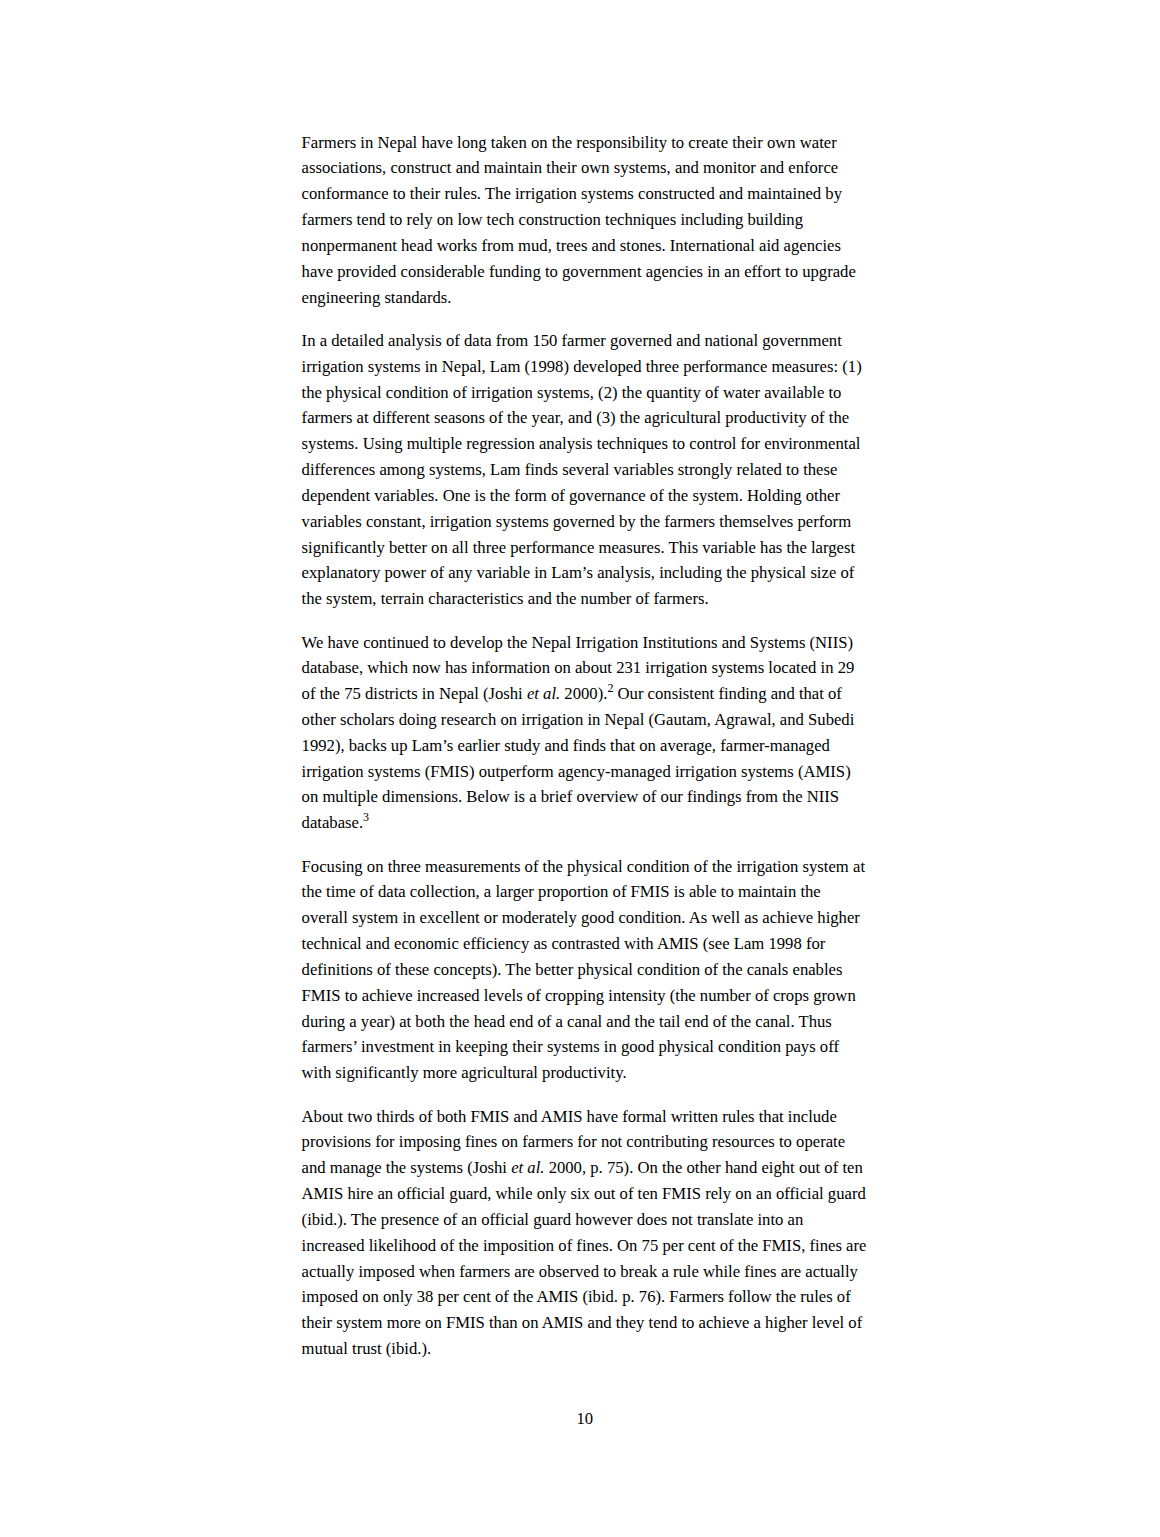Farmers in Nepal have long taken on the responsibility to create their own water associations, construct and maintain their own systems, and monitor and enforce conformance to their rules. The irrigation systems constructed and maintained by farmers tend to rely on low tech construction techniques including building nonpermanent head works from mud, trees and stones. International aid agencies have provided considerable funding to government agencies in an effort to upgrade engineering standards.
In a detailed analysis of data from 150 farmer governed and national government irrigation systems in Nepal, Lam (1998) developed three performance measures: (1) the physical condition of irrigation systems, (2) the quantity of water available to farmers at different seasons of the year, and (3) the agricultural productivity of the systems. Using multiple regression analysis techniques to control for environmental differences among systems, Lam finds several variables strongly related to these dependent variables. One is the form of governance of the system. Holding other variables constant, irrigation systems governed by the farmers themselves perform significantly better on all three performance measures. This variable has the largest explanatory power of any variable in Lam’s analysis, including the physical size of the system, terrain characteristics and the number of farmers.
We have continued to develop the Nepal Irrigation Institutions and Systems (NIIS) database, which now has information on about 231 irrigation systems located in 29 of the 75 districts in Nepal (Joshi et al. 2000).2 Our consistent finding and that of other scholars doing research on irrigation in Nepal (Gautam, Agrawal, and Subedi 1992), backs up Lam’s earlier study and finds that on average, farmer-managed irrigation systems (FMIS) outperform agency-managed irrigation systems (AMIS) on multiple dimensions. Below is a brief overview of our findings from the NIIS database.3
Focusing on three measurements of the physical condition of the irrigation system at the time of data collection, a larger proportion of FMIS is able to maintain the overall system in excellent or moderately good condition. As well as achieve higher technical and economic efficiency as contrasted with AMIS (see Lam 1998 for definitions of these concepts). The better physical condition of the canals enables FMIS to achieve increased levels of cropping intensity (the number of crops grown during a year) at both the head end of a canal and the tail end of the canal. Thus farmers’ investment in keeping their systems in good physical condition pays off with significantly more agricultural productivity.
About two thirds of both FMIS and AMIS have formal written rules that include provisions for imposing fines on farmers for not contributing resources to operate and manage the systems (Joshi et al. 2000, p. 75). On the other hand eight out of ten AMIS hire an official guard, while only six out of ten FMIS rely on an official guard (ibid.). The presence of an official guard however does not translate into an increased likelihood of the imposition of fines. On 75 per cent of the FMIS, fines are actually imposed when farmers are observed to break a rule while fines are actually imposed on only 38 per cent of the AMIS (ibid. p. 76). Farmers follow the rules of their system more on FMIS than on AMIS and they tend to achieve a higher level of mutual trust (ibid.).
10